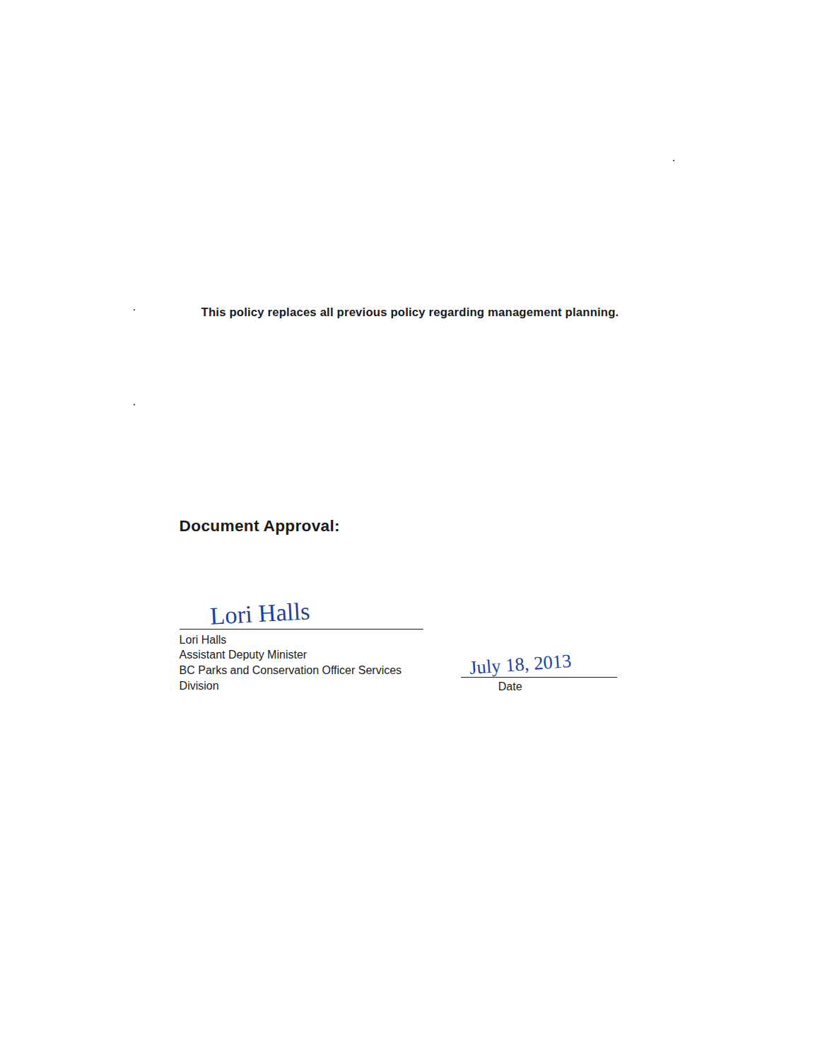This policy replaces all previous policy regarding management planning.
Document Approval:
Lori Halls
Lori Halls Assistant Deputy Minister BC Parks and Conservation Officer Services Division
July 18, 2013
Date